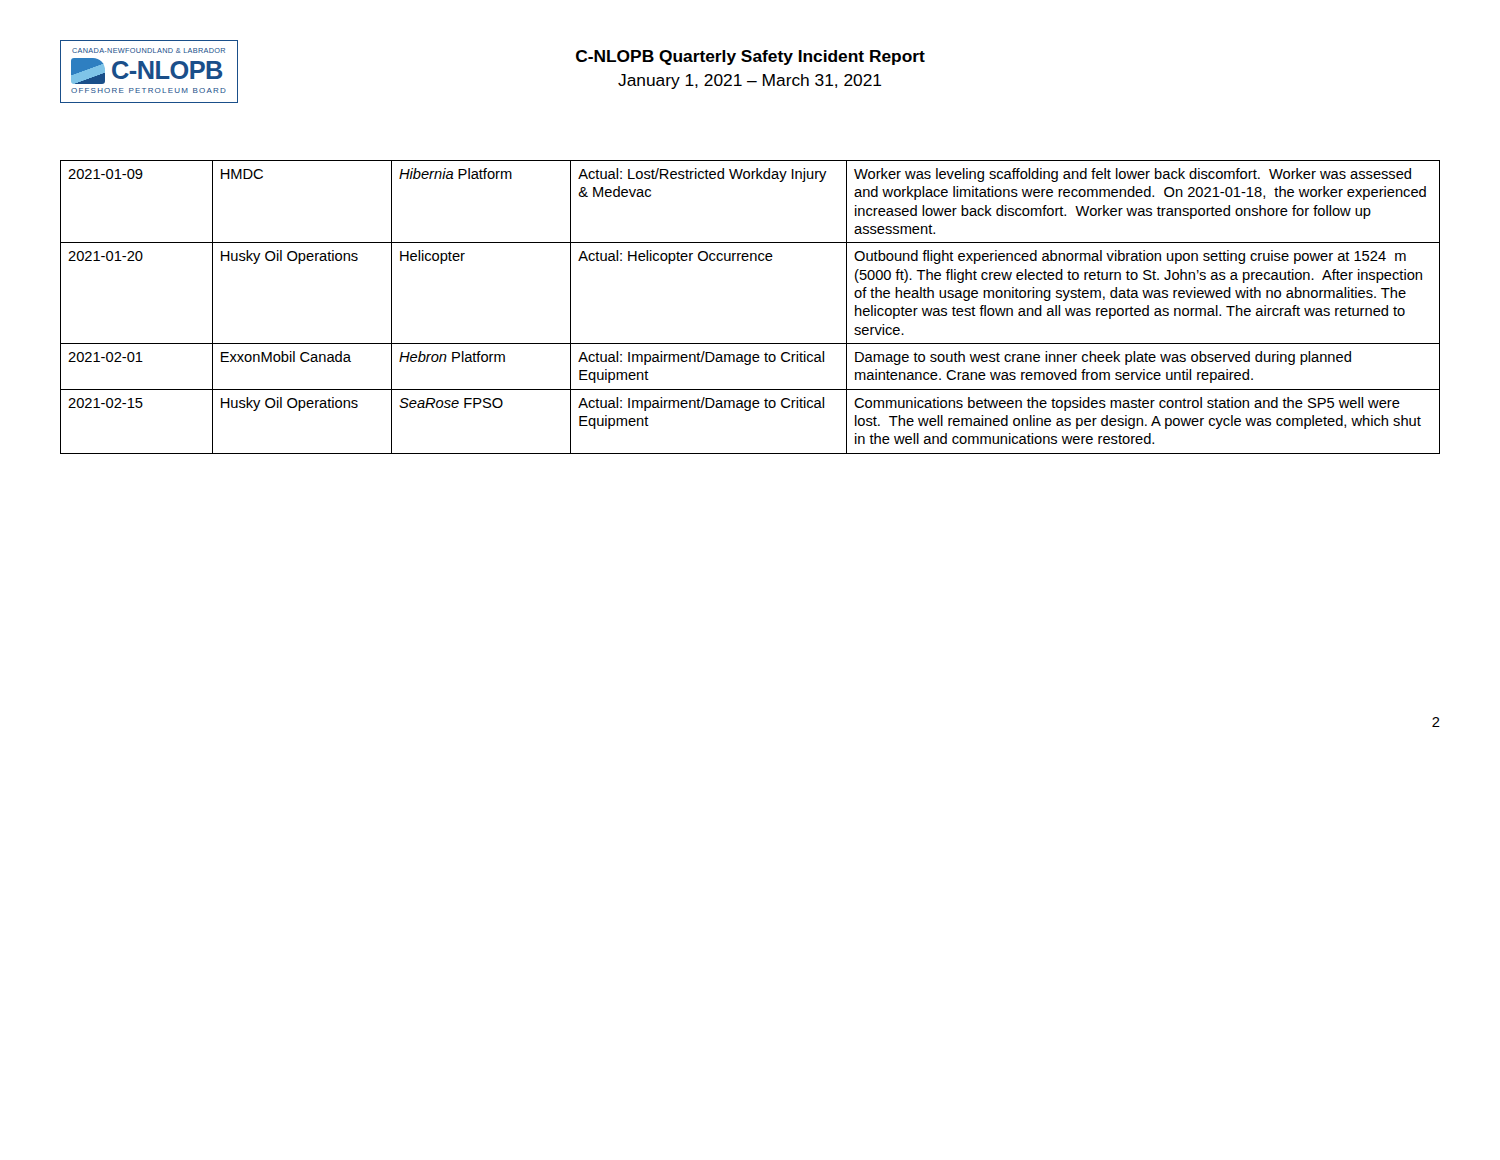CANADA-NEWFOUNDLAND & LABRADOR
C-NLOPB
OFFSHORE PETROLEUM BOARD
C-NLOPB Quarterly Safety Incident Report
January 1, 2021 – March 31, 2021
| 2021-01-09 | HMDC | Hibernia Platform | Actual: Lost/Restricted Workday Injury & Medevac | Worker was leveling scaffolding and felt lower back discomfort. Worker was assessed and workplace limitations were recommended. On 2021-01-18, the worker experienced increased lower back discomfort. Worker was transported onshore for follow up assessment. |
| 2021-01-20 | Husky Oil Operations | Helicopter | Actual: Helicopter Occurrence | Outbound flight experienced abnormal vibration upon setting cruise power at 1524 m (5000 ft). The flight crew elected to return to St. John’s as a precaution. After inspection of the health usage monitoring system, data was reviewed with no abnormalities. The helicopter was test flown and all was reported as normal. The aircraft was returned to service. |
| 2021-02-01 | ExxonMobil Canada | Hebron Platform | Actual: Impairment/Damage to Critical Equipment | Damage to south west crane inner cheek plate was observed during planned maintenance. Crane was removed from service until repaired. |
| 2021-02-15 | Husky Oil Operations | SeaRose FPSO | Actual: Impairment/Damage to Critical Equipment | Communications between the topsides master control station and the SP5 well were lost. The well remained online as per design. A power cycle was completed, which shut in the well and communications were restored. |
2